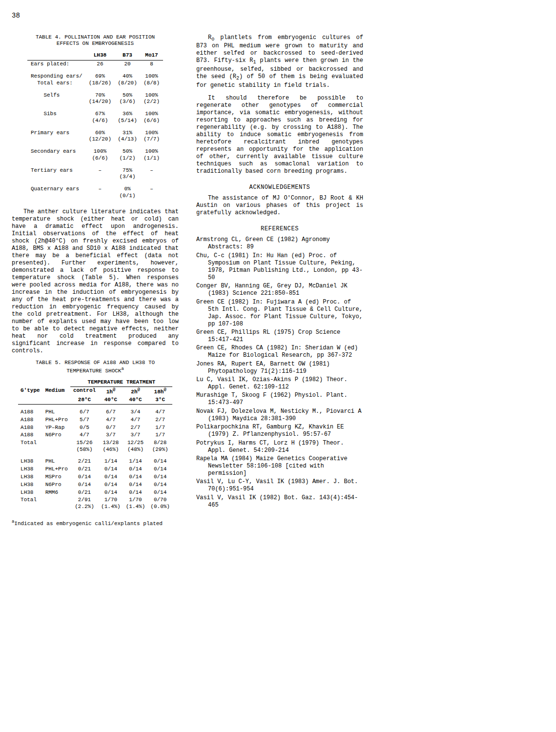38
TABLE 4. POLLINATION AND EAR POSITION EFFECTS ON EMBRYOGENESIS
| | LH38 | B73 | Mo17 |
| --- | --- | --- | --- |
| Ears plated: | 26 | 20 | 8 |
| Responding ears/ Total ears: | 69% (18/26) | 40% (8/20) | 100% (8/8) |
| Selfs | 70% (14/20) | 50% (3/6) | 100% (2/2) |
| Sibs | 67% (4/6) | 36% (5/14) | 100% (6/6) |
| Primary ears | 60% (12/20) | 31% (4/13) | 100% (7/7) |
| Secondary ears | 100% (6/6) | 50% (1/2) | 100% (1/1) |
| Tertiary ears | – | 75% (3/4) | – |
| Quaternary ears | – | 0% (0/1) | – |
The anther culture literature indicates that temperature shock (either heat or cold) can have a dramatic effect upon androgenesis. Initial observations of the effect of heat shock (2h@40°C) on freshly excised embryos of A188, BMS x A188 and SD10 x A188 indicated that there may be a beneficial effect (data not presented). Further experiments, however, demonstrated a lack of positive response to temperature shock (Table 5). When responses were pooled across media for A188, there was no increase in the induction of embryogenesis by any of the heat pre-treatments and there was a reduction in embryogenic frequency caused by the cold pretreatment. For LH38, although the number of explants used may have been too low to be able to detect negative effects, neither heat nor cold treatment produced any significant increase in response compared to controls.
TABLE 5. RESPONSE OF A188 AND LH38 TO TEMPERATURE SHOCK a
| | TEMPERATURE TREATMENT |
| --- | --- |
| G'type | Medium | control | 1h @ | 2h @ | 18h @ |
| | | 28°C | 40°C | 40°C | 3°C |
| A188 | PHL | 6/7 | 6/7 | 3/4 | 4/7 |
| A188 | PHL+Pro | 5/7 | 4/7 | 4/7 | 2/7 |
| A188 | YP–Rap | 0/5 | 0/7 | 2/7 | 1/7 |
| A188 | N6Pro | 4/7 | 3/7 | 3/7 | 1/7 |
| Total | | 15/26 (58%) | 13/28 (46%) | 12/25 (48%) | 8/28 (29%) |
| LH38 | PHL | 2/21 | 1/14 | 1/14 | 0/14 |
| LH38 | PHL+Pro | 0/21 | 0/14 | 0/14 | 0/14 |
| LH38 | MSPro | 0/14 | 0/14 | 0/14 | 0/14 |
| LH38 | N6Pro | 0/14 | 0/14 | 0/14 | 0/14 |
| LH38 | RMM6 | 0/21 | 0/14 | 0/14 | 0/14 |
| Total | | 2/91 (2.2%) | 1/70 (1.4%) | 1/70 (1.4%) | 0/70 (0.0%) |
aIndicated as embryogenic calli/explants plated
Ro plantlets from embryogenic cultures of B73 on PHL medium were grown to maturity and either selfed or backcrossed to seed-derived B73. Fifty-six R1 plants were then grown in the greenhouse, selfed, sibbed or backcrossed and the seed (R2) of 50 of them is being evaluated for genetic stability in field trials.
It should therefore be possible to regenerate other genotypes of commercial importance, via somatic embryogenesis, without resorting to approaches such as breeding for regenerability (e.g. by crossing to A188). The ability to induce somatic embryogenesis from heretofore recalcitrant inbred genotypes represents an opportunity for the application of other, currently available tissue culture techniques such as somaclonal variation to traditionally based corn breeding programs.
ACKNOWLEDGEMENTS
The assistance of MJ O'Connor, BJ Root & KH Austin on various phases of this project is gratefully acknowledged.
REFERENCES
Armstrong CL, Green CE (1982) Agronomy Abstracts: 89
Chu, C-c (1981) In: Hu Han (ed) Proc. of Symposium on Plant Tissue Culture, Peking, 1978, Pitman Publishing Ltd., London, pp 43-50
Conger BV, Hanning GE, Grey DJ, McDaniel JK (1983) Science 221:850-851
Green CE (1982) In: Fujiwara A (ed) Proc. of 5th Intl. Cong. Plant Tissue & Cell Culture, Jap. Assoc. for Plant Tissue Culture, Tokyo, pp 107-108
Green CE, Phillips RL (1975) Crop Science 15:417-421
Green CE, Rhodes CA (1982) In: Sheridan W (ed) Maize for Biological Research, pp 367-372
Jones RA, Rupert EA, Barnett OW (1981) Phytopathology 71(2):116-119
Lu C, Vasil IK, Ozias-Akins P (1982) Theor. Appl. Genet. 62:109-112
Murashige T, Skoog F (1962) Physiol. Plant. 15:473-497
Novak FJ, Dolezelova M, Nesticky M., Piovarci A (1983) Maydica 28:381-390
Polikarpochkina RT, Gamburg KZ, Khavkin EE (1979) Z. Pflanzenphysiol. 95:57-67
Potrykus I, Harms CT, Lorz H (1979) Theor. Appl. Genet. 54:209-214
Rapela MA (1984) Maize Genetics Cooperative Newsletter 58:106-108 [cited with permission]
Vasil V, Lu C-Y, Vasil IK (1983) Amer. J. Bot. 70(6):951-954
Vasil V, Vasil IK (1982) Bot. Gaz. 143(4):454-465